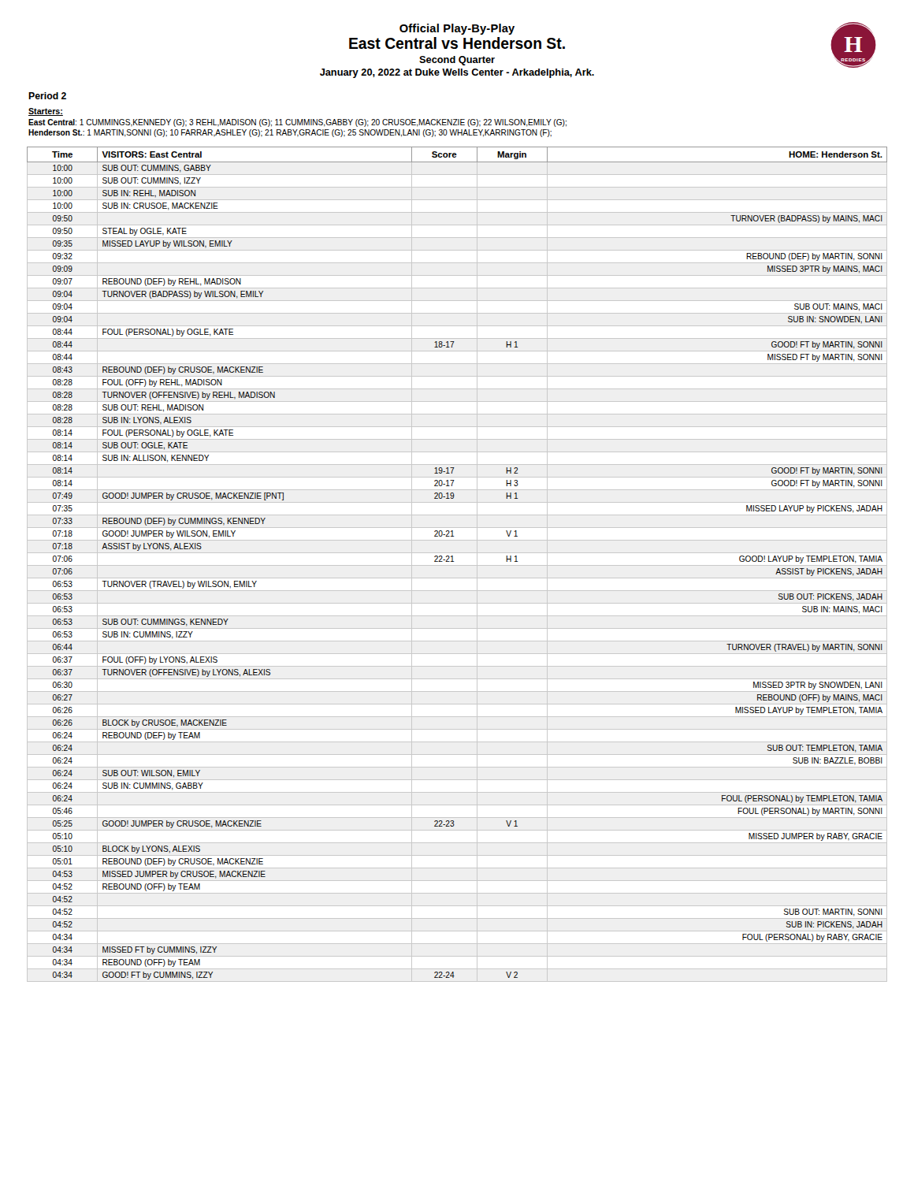Henderson State Reddies H REDDIES
Official Play-By-Play
East Central vs Henderson St.
Second Quarter
January 20, 2022 at Duke Wells Center - Arkadelphia, Ark.
Period 2
Starters:
East Central: 1 CUMMINGS,KENNEDY (G); 3 REHL,MADISON (G); 11 CUMMINS,GABBY (G); 20 CRUSOE,MACKENZIE (G); 22 WILSON,EMILY (G);
Henderson St.: 1 MARTIN,SONNI (G); 10 FARRAR,ASHLEY (G); 21 RABY,GRACIE (G); 25 SNOWDEN,LANI (G); 30 WHALEY,KARRINGTON (F);
| Time | VISITORS: East Central | Score | Margin | HOME: Henderson St. |
| --- | --- | --- | --- | --- |
| 10:00 | SUB OUT: CUMMINS, GABBY | | | |
| 10:00 | SUB OUT: CUMMINS, IZZY | | | |
| 10:00 | SUB IN: REHL, MADISON | | | |
| 10:00 | SUB IN: CRUSOE, MACKENZIE | | | |
| 09:50 | | | | TURNOVER (BADPASS) by MAINS, MACI |
| 09:50 | STEAL by OGLE, KATE | | | |
| 09:35 | MISSED LAYUP by WILSON, EMILY | | | |
| 09:32 | | | | REBOUND (DEF) by MARTIN, SONNI |
| 09:09 | | | | MISSED 3PTR by MAINS, MACI |
| 09:07 | REBOUND (DEF) by REHL, MADISON | | | |
| 09:04 | TURNOVER (BADPASS) by WILSON, EMILY | | | |
| 09:04 | | | | SUB OUT: MAINS, MACI |
| 09:04 | | | | SUB IN: SNOWDEN, LANI |
| 08:44 | FOUL (PERSONAL) by OGLE, KATE | | | |
| 08:44 | | 18-17 | H 1 | GOOD! FT by MARTIN, SONNI |
| 08:44 | | | | MISSED FT by MARTIN, SONNI |
| 08:43 | REBOUND (DEF) by CRUSOE, MACKENZIE | | | |
| 08:28 | FOUL (OFF) by REHL, MADISON | | | |
| 08:28 | TURNOVER (OFFENSIVE) by REHL, MADISON | | | |
| 08:28 | SUB OUT: REHL, MADISON | | | |
| 08:28 | SUB IN: LYONS, ALEXIS | | | |
| 08:14 | FOUL (PERSONAL) by OGLE, KATE | | | |
| 08:14 | SUB OUT: OGLE, KATE | | | |
| 08:14 | SUB IN: ALLISON, KENNEDY | | | |
| 08:14 | | 19-17 | H 2 | GOOD! FT by MARTIN, SONNI |
| 08:14 | | 20-17 | H 3 | GOOD! FT by MARTIN, SONNI |
| 07:49 | GOOD! JUMPER by CRUSOE, MACKENZIE [PNT] | 20-19 | H 1 | |
| 07:35 | | | | MISSED LAYUP by PICKENS, JADAH |
| 07:33 | REBOUND (DEF) by CUMMINGS, KENNEDY | | | |
| 07:18 | GOOD! JUMPER by WILSON, EMILY | 20-21 | V 1 | |
| 07:18 | ASSIST by LYONS, ALEXIS | | | |
| 07:06 | | 22-21 | H 1 | GOOD! LAYUP by TEMPLETON, TAMIA |
| 07:06 | | | | ASSIST by PICKENS, JADAH |
| 06:53 | TURNOVER (TRAVEL) by WILSON, EMILY | | | |
| 06:53 | | | | SUB OUT: PICKENS, JADAH |
| 06:53 | | | | SUB IN: MAINS, MACI |
| 06:53 | SUB OUT: CUMMINGS, KENNEDY | | | |
| 06:53 | SUB IN: CUMMINS, IZZY | | | |
| 06:44 | | | | TURNOVER (TRAVEL) by MARTIN, SONNI |
| 06:37 | FOUL (OFF) by LYONS, ALEXIS | | | |
| 06:37 | TURNOVER (OFFENSIVE) by LYONS, ALEXIS | | | |
| 06:30 | | | | MISSED 3PTR by SNOWDEN, LANI |
| 06:27 | | | | REBOUND (OFF) by MAINS, MACI |
| 06:26 | | | | MISSED LAYUP by TEMPLETON, TAMIA |
| 06:26 | BLOCK by CRUSOE, MACKENZIE | | | |
| 06:24 | REBOUND (DEF) by TEAM | | | |
| 06:24 | | | | SUB OUT: TEMPLETON, TAMIA |
| 06:24 | | | | SUB IN: BAZZLE, BOBBI |
| 06:24 | SUB OUT: WILSON, EMILY | | | |
| 06:24 | SUB IN: CUMMINS, GABBY | | | |
| 06:24 | | | | FOUL (PERSONAL) by TEMPLETON, TAMIA |
| 05:46 | | | | FOUL (PERSONAL) by MARTIN, SONNI |
| 05:25 | GOOD! JUMPER by CRUSOE, MACKENZIE | 22-23 | V 1 | |
| 05:10 | | | | MISSED JUMPER by RABY, GRACIE |
| 05:10 | BLOCK by LYONS, ALEXIS | | | |
| 05:01 | REBOUND (DEF) by CRUSOE, MACKENZIE | | | |
| 04:53 | MISSED JUMPER by CRUSOE, MACKENZIE | | | |
| 04:52 | REBOUND (OFF) by TEAM | | | |
| 04:52 | | | | |
| 04:52 | | | | SUB OUT: MARTIN, SONNI |
| 04:52 | | | | SUB IN: PICKENS, JADAH |
| 04:34 | | | | FOUL (PERSONAL) by RABY, GRACIE |
| 04:34 | MISSED FT by CUMMINS, IZZY | | | |
| 04:34 | REBOUND (OFF) by TEAM | | | |
| 04:34 | GOOD! FT by CUMMINS, IZZY | 22-24 | V 2 | |